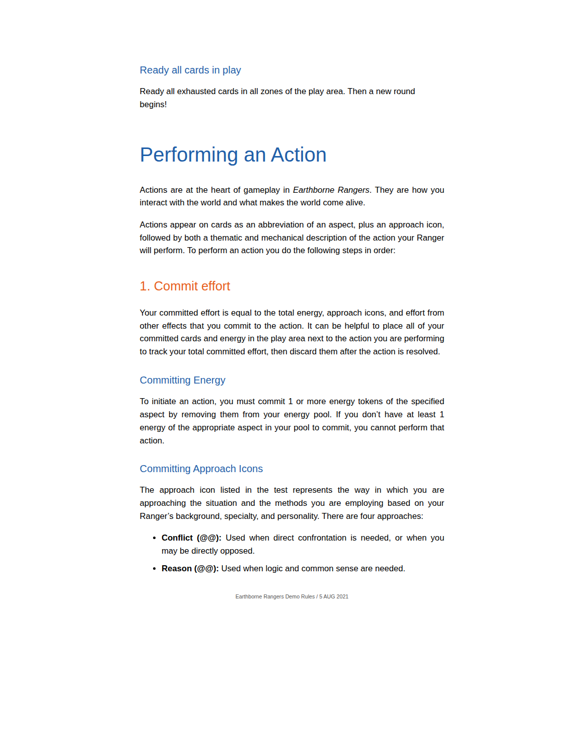Ready all cards in play
Ready all exhausted cards in all zones of the play area. Then a new round begins!
Performing an Action
Actions are at the heart of gameplay in Earthborne Rangers. They are how you interact with the world and what makes the world come alive.
Actions appear on cards as an abbreviation of an aspect, plus an approach icon, followed by both a thematic and mechanical description of the action your Ranger will perform. To perform an action you do the following steps in order:
1. Commit effort
Your committed effort is equal to the total energy, approach icons, and effort from other effects that you commit to the action. It can be helpful to place all of your committed cards and energy in the play area next to the action you are performing to track your total committed effort, then discard them after the action is resolved.
Committing Energy
To initiate an action, you must commit 1 or more energy tokens of the specified aspect by removing them from your energy pool. If you don’t have at least 1 energy of the appropriate aspect in your pool to commit, you cannot perform that action.
Committing Approach Icons
The approach icon listed in the test represents the way in which you are approaching the situation and the methods you are employing based on your Ranger’s background, specialty, and personality. There are four approaches:
Conflict (@@): Used when direct confrontation is needed, or when you may be directly opposed.
Reason (@@): Used when logic and common sense are needed.
Earthborne Rangers Demo Rules / 5 AUG 2021